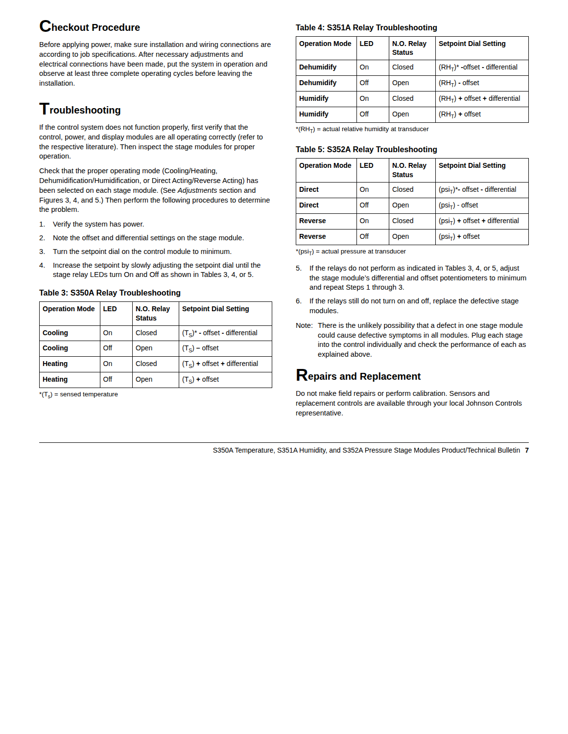Checkout Procedure
Before applying power, make sure installation and wiring connections are according to job specifications. After necessary adjustments and electrical connections have been made, put the system in operation and observe at least three complete operating cycles before leaving the installation.
Troubleshooting
If the control system does not function properly, first verify that the control, power, and display modules are all operating correctly (refer to the respective literature). Then inspect the stage modules for proper operation.
Check that the proper operating mode (Cooling/Heating, Dehumidification/Humidification, or Direct Acting/Reverse Acting) has been selected on each stage module. (See Adjustments section and Figures 3, 4, and 5.) Then perform the following procedures to determine the problem.
Verify the system has power.
Note the offset and differential settings on the stage module.
Turn the setpoint dial on the control module to minimum.
Increase the setpoint by slowly adjusting the setpoint dial until the stage relay LEDs turn On and Off as shown in Tables 3, 4, or 5.
Table 3: S350A Relay Troubleshooting
| Operation Mode | LED | N.O. Relay Status | Setpoint Dial Setting |
| --- | --- | --- | --- |
| Cooling | On | Closed | (T S )* - offset - differential |
| Cooling | Off | Open | (T S ) – offset |
| Heating | On | Closed | (T S ) + offset + differential |
| Heating | Off | Open | (T S ) + offset |
*(Ts) = sensed temperature
Table 4: S351A Relay Troubleshooting
| Operation Mode | LED | N.O. Relay Status | Setpoint Dial Setting |
| --- | --- | --- | --- |
| Dehumidify | On | Closed | (RH T )* - offset - differential |
| Dehumidify | Off | Open | (RH T ) - offset |
| Humidify | On | Closed | (RH T ) + offset + differential |
| Humidify | Off | Open | (RH T ) + offset |
*(RHT) = actual relative humidity at transducer
Table 5: S352A Relay Troubleshooting
| Operation Mode | LED | N.O. Relay Status | Setpoint Dial Setting |
| --- | --- | --- | --- |
| Direct | On | Closed | (psi T )* - offset - differential |
| Direct | Off | Open | (psi T ) - offset |
| Reverse | On | Closed | (psi T ) + offset + differential |
| Reverse | Off | Open | (psi T ) + offset |
*(psiT) = actual pressure at transducer
If the relays do not perform as indicated in Tables 3, 4, or 5, adjust the stage module’s differential and offset potentiometers to minimum and repeat Steps 1 through 3.
If the relays still do not turn on and off, replace the defective stage modules.
Note:
There is the unlikely possibility that a defect in one stage module could cause defective symptoms in all modules. Plug each stage into the control individually and check the performance of each as explained above.
Repairs and Replacement
Do not make field repairs or perform calibration. Sensors and replacement controls are available through your local Johnson Controls representative.
S350A Temperature, S351A Humidity, and S352A Pressure Stage Modules Product/Technical Bulletin7